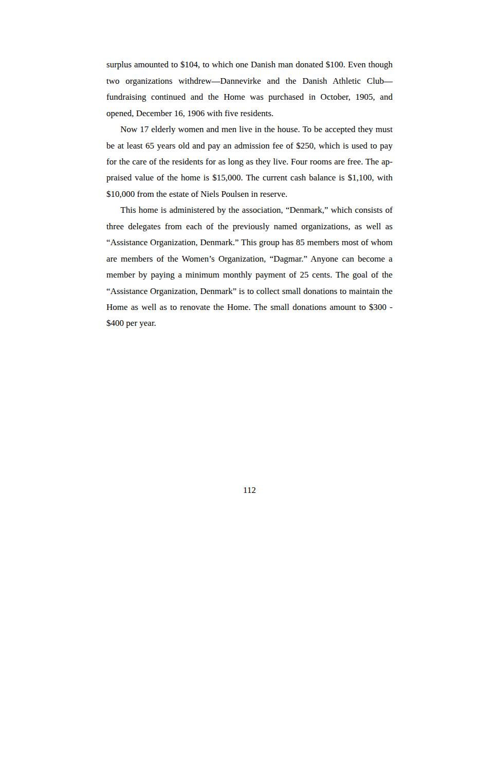surplus amounted to $104, to which one Danish man donated $100. Even though two organizations withdrew—Dannevirke and the Danish Athletic Club—fundraising continued and the Home was purchased in October, 1905, and opened, December 16, 1906 with five residents.
Now 17 elderly women and men live in the house. To be accepted they must be at least 65 years old and pay an admission fee of $250, which is used to pay for the care of the residents for as long as they live. Four rooms are free. The appraised value of the home is $15,000. The current cash balance is $1,100, with $10,000 from the estate of Niels Poulsen in reserve.
This home is administered by the association, “Denmark,” which consists of three delegates from each of the previously named organizations, as well as “Assistance Organization, Denmark.” This group has 85 members most of whom are members of the Women’s Organization, “Dagmar.” Anyone can become a member by paying a minimum monthly payment of 25 cents. The goal of the “Assistance Organization, Denmark” is to collect small donations to maintain the Home as well as to renovate the Home. The small donations amount to $300 - $400 per year.
112